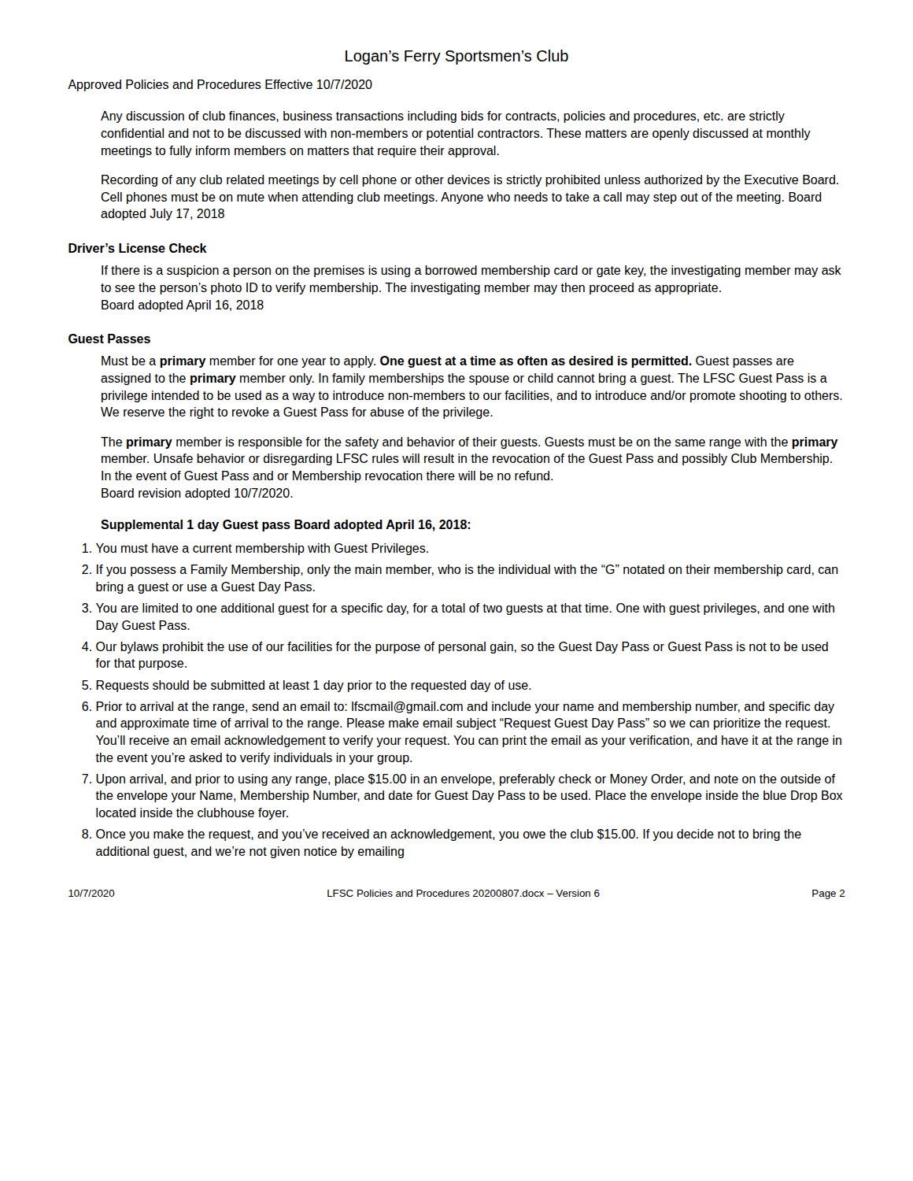Logan’s Ferry Sportsmen’s Club
Approved Policies and Procedures Effective 10/7/2020
Any discussion of club finances, business transactions including bids for contracts, policies and procedures, etc. are strictly confidential and not to be discussed with non-members or potential contractors. These matters are openly discussed at monthly meetings to fully inform members on matters that require their approval.
Recording of any club related meetings by cell phone or other devices is strictly prohibited unless authorized by the Executive Board. Cell phones must be on mute when attending club meetings. Anyone who needs to take a call may step out of the meeting. Board adopted July 17, 2018
Driver’s License Check
If there is a suspicion a person on the premises is using a borrowed membership card or gate key, the investigating member may ask to see the person’s photo ID to verify membership. The investigating member may then proceed as appropriate.
Board adopted April 16, 2018
Guest Passes
Must be a primary member for one year to apply. One guest at a time as often as desired is permitted. Guest passes are assigned to the primary member only. In family memberships the spouse or child cannot bring a guest. The LFSC Guest Pass is a privilege intended to be used as a way to introduce non-members to our facilities, and to introduce and/or promote shooting to others. We reserve the right to revoke a Guest Pass for abuse of the privilege.
The primary member is responsible for the safety and behavior of their guests. Guests must be on the same range with the primary member. Unsafe behavior or disregarding LFSC rules will result in the revocation of the Guest Pass and possibly Club Membership. In the event of Guest Pass and or Membership revocation there will be no refund.
Board revision adopted 10/7/2020.
Supplemental 1 day Guest pass Board adopted April 16, 2018:
You must have a current membership with Guest Privileges.
If you possess a Family Membership, only the main member, who is the individual with the “G” notated on their membership card, can bring a guest or use a Guest Day Pass.
You are limited to one additional guest for a specific day, for a total of two guests at that time. One with guest privileges, and one with Day Guest Pass.
Our bylaws prohibit the use of our facilities for the purpose of personal gain, so the Guest Day Pass or Guest Pass is not to be used for that purpose.
Requests should be submitted at least 1 day prior to the requested day of use.
Prior to arrival at the range, send an email to: lfscmail@gmail.com and include your name and membership number, and specific day and approximate time of arrival to the range. Please make email subject “Request Guest Day Pass” so we can prioritize the request. You’ll receive an email acknowledgement to verify your request. You can print the email as your verification, and have it at the range in the event you’re asked to verify individuals in your group.
Upon arrival, and prior to using any range, place $15.00 in an envelope, preferably check or Money Order, and note on the outside of the envelope your Name, Membership Number, and date for Guest Day Pass to be used. Place the envelope inside the blue Drop Box located inside the clubhouse foyer.
Once you make the request, and you’ve received an acknowledgement, you owe the club $15.00. If you decide not to bring the additional guest, and we’re not given notice by emailing
10/7/2020 LFSC Policies and Procedures 20200807.docx – Version 6 Page 2